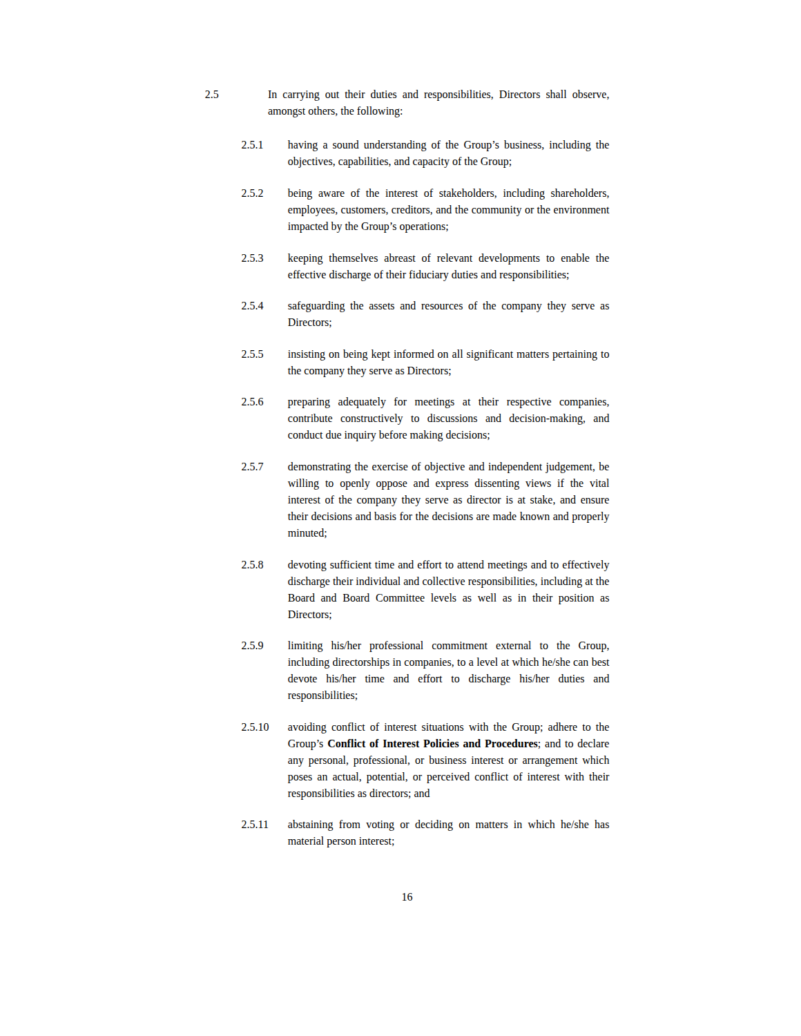2.5
In carrying out their duties and responsibilities, Directors shall observe, amongst others, the following:
2.5.1
having a sound understanding of the Group’s business, including the objectives, capabilities, and capacity of the Group;
2.5.2
being aware of the interest of stakeholders, including shareholders, employees, customers, creditors, and the community or the environment impacted by the Group’s operations;
2.5.3
keeping themselves abreast of relevant developments to enable the effective discharge of their fiduciary duties and responsibilities;
2.5.4
safeguarding the assets and resources of the company they serve as Directors;
2.5.5
insisting on being kept informed on all significant matters pertaining to the company they serve as Directors;
2.5.6
preparing adequately for meetings at their respective companies, contribute constructively to discussions and decision-making, and conduct due inquiry before making decisions;
2.5.7
demonstrating the exercise of objective and independent judgement, be willing to openly oppose and express dissenting views if the vital interest of the company they serve as director is at stake, and ensure their decisions and basis for the decisions are made known and properly minuted;
2.5.8
devoting sufficient time and effort to attend meetings and to effectively discharge their individual and collective responsibilities, including at the Board and Board Committee levels as well as in their position as Directors;
2.5.9
limiting his/her professional commitment external to the Group, including directorships in companies, to a level at which he/she can best devote his/her time and effort to discharge his/her duties and responsibilities;
2.5.10
avoiding conflict of interest situations with the Group; adhere to the Group’s Conflict of Interest Policies and Procedures; and to declare any personal, professional, or business interest or arrangement which poses an actual, potential, or perceived conflict of interest with their responsibilities as directors; and
2.5.11
abstaining from voting or deciding on matters in which he/she has material person interest;
16